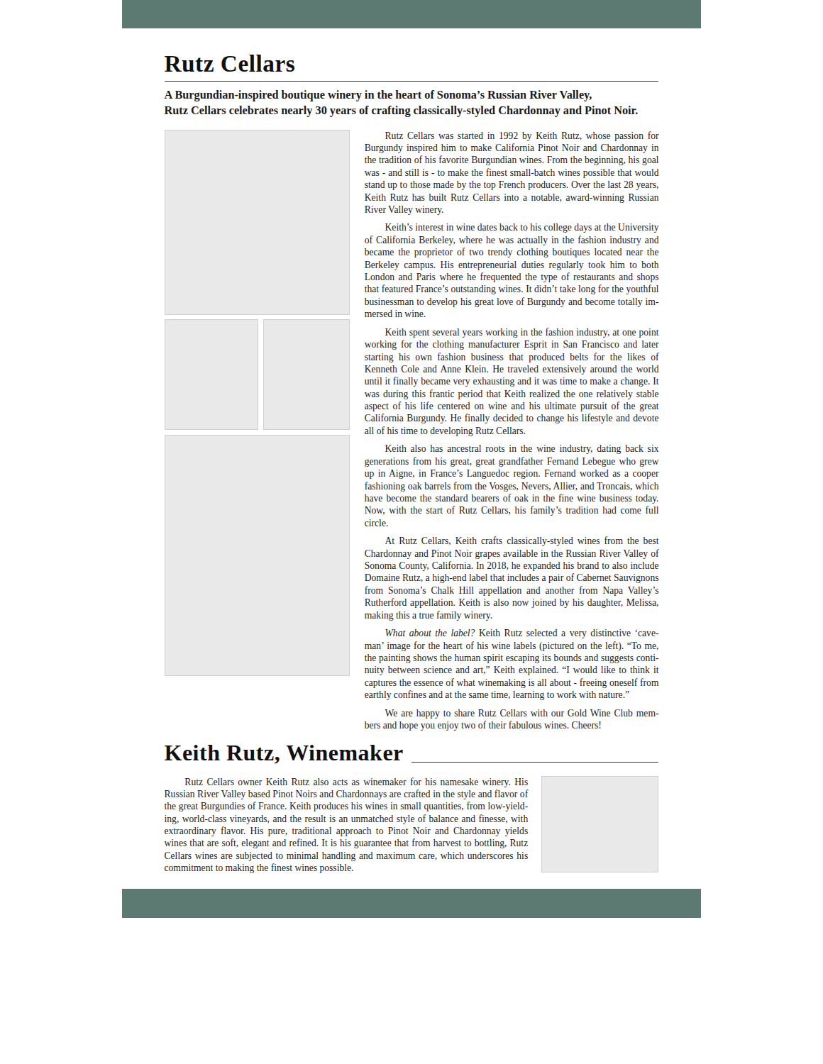Rutz Cellars
A Burgundian-inspired boutique winery in the heart of Sonoma’s Russian River Valley,
Rutz Cellars celebrates nearly 30 years of crafting classically-styled Chardonnay and Pinot Noir.
Rutz Cellars was started in 1992 by Keith Rutz, whose passion for Burgundy inspired him to make California Pinot Noir and Chardonnay in the tradition of his favorite Burgundian wines. From the beginning, his goal was - and still is - to make the finest small-batch wines possible that would stand up to those made by the top French producers. Over the last 28 years, Keith Rutz has built Rutz Cellars into a notable, award-winning Russian River Valley winery.
Keith’s interest in wine dates back to his college days at the University of California Berkeley, where he was actually in the fashion industry and became the proprietor of two trendy clothing boutiques located near the Berkeley campus. His entrepreneurial duties regularly took him to both London and Paris where he frequented the type of restaurants and shops that featured France’s outstanding wines. It didn’t take long for the youthful businessman to develop his great love of Burgundy and become totally immersed in wine.
Keith spent several years working in the fashion industry, at one point working for the clothing manufacturer Esprit in San Francisco and later starting his own fashion business that produced belts for the likes of Kenneth Cole and Anne Klein. He traveled extensively around the world until it finally became very exhausting and it was time to make a change. It was during this frantic period that Keith realized the one relatively stable aspect of his life centered on wine and his ultimate pursuit of the great California Burgundy. He finally decided to change his lifestyle and devote all of his time to developing Rutz Cellars.
Keith also has ancestral roots in the wine industry, dating back six generations from his great, great grandfather Fernand Lebegue who grew up in Aigne, in France’s Languedoc region. Fernand worked as a cooper fashioning oak barrels from the Vosges, Nevers, Allier, and Troncais, which have become the standard bearers of oak in the fine wine business today. Now, with the start of Rutz Cellars, his family’s tradition had come full circle.
At Rutz Cellars, Keith crafts classically-styled wines from the best Chardonnay and Pinot Noir grapes available in the Russian River Valley of Sonoma County, California. In 2018, he expanded his brand to also include Domaine Rutz, a high-end label that includes a pair of Cabernet Sauvignons from Sonoma’s Chalk Hill appellation and another from Napa Valley’s Rutherford appellation. Keith is also now joined by his daughter, Melissa, making this a true family winery.
What about the label? Keith Rutz selected a very distinctive ‘caveman’ image for the heart of his wine labels (pictured on the left). “To me, the painting shows the human spirit escaping its bounds and suggests continuity between science and art,” Keith explained. “I would like to think it captures the essence of what winemaking is all about - freeing oneself from earthly confines and at the same time, learning to work with nature.”
We are happy to share Rutz Cellars with our Gold Wine Club members and hope you enjoy two of their fabulous wines. Cheers!
Keith Rutz, Winemaker
Rutz Cellars owner Keith Rutz also acts as winemaker for his namesake winery. His Russian River Valley based Pinot Noirs and Chardonnays are crafted in the style and flavor of the great Burgundies of France. Keith produces his wines in small quantities, from low-yielding, world-class vineyards, and the result is an unmatched style of balance and finesse, with extraordinary flavor. His pure, traditional approach to Pinot Noir and Chardonnay yields wines that are soft, elegant and refined. It is his guarantee that from harvest to bottling, Rutz Cellars wines are subjected to minimal handling and maximum care, which underscores his commitment to making the finest wines possible.